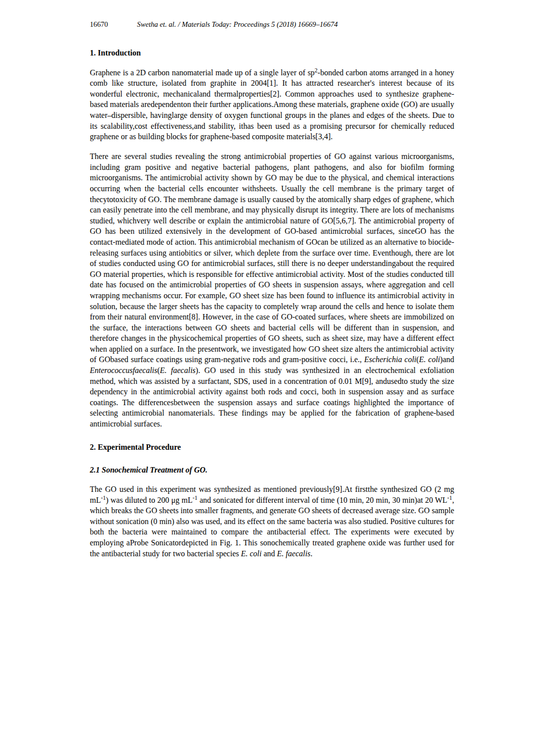16670 Swetha et. al. / Materials Today: Proceedings 5 (2018) 16669–16674
1. Introduction
Graphene is a 2D carbon nanomaterial made up of a single layer of sp2-bonded carbon atoms arranged in a honey comb like structure, isolated from graphite in 2004[1]. It has attracted researcher's interest because of its wonderful electronic, mechanicaland thermalproperties[2]. Common approaches used to synthesize graphene-based materials aredependenton their further applications.Among these materials, graphene oxide (GO) are usually water–dispersible, havinglarge density of oxygen functional groups in the planes and edges of the sheets. Due to its scalability,cost effectiveness,and stability, ithas been used as a promising precursor for chemically reduced graphene or as building blocks for graphene-based composite materials[3,4].
There are several studies revealing the strong antimicrobial properties of GO against various microorganisms, including gram positive and negative bacterial pathogens, plant pathogens, and also for biofilm forming microorganisms. The antimicrobial activity shown by GO may be due to the physical, and chemical interactions occurring when the bacterial cells encounter withsheets. Usually the cell membrane is the primary target of thecytotoxicity of GO. The membrane damage is usually caused by the atomically sharp edges of graphene, which can easily penetrate into the cell membrane, and may physically disrupt its integrity. There are lots of mechanisms studied, whichvery well describe or explain the antimicrobial nature of GO[5,6,7]. The antimicrobial property of GO has been utilized extensively in the development of GO-based antimicrobial surfaces, sinceGO has the contact-mediated mode of action. This antimicrobial mechanism of GOcan be utilized as an alternative to biocide-releasing surfaces using antiobitics or silver, which deplete from the surface over time. Eventhough, there are lot of studies conducted using GO for antimicrobial surfaces, still there is no deeper understandingabout the required GO material properties, which is responsible for effective antimicrobial activity. Most of the studies conducted till date has focused on the antimicrobial properties of GO sheets in suspension assays, where aggregation and cell wrapping mechanisms occur. For example, GO sheet size has been found to influence its antimicrobial activity in solution, because the larger sheets has the capacity to completely wrap around the cells and hence to isolate them from their natural environment[8]. However, in the case of GO-coated surfaces, where sheets are immobilized on the surface, the interactions between GO sheets and bacterial cells will be different than in suspension, and therefore changes in the physicochemical properties of GO sheets, such as sheet size, may have a different effect when applied on a surface. In the presentwork, we investigated how GO sheet size alters the antimicrobial activity of GObased surface coatings using gram-negative rods and gram-positive cocci, i.e., Escherichia coli(E. coli)and Enterococcusfaecalis(E. faecalis). GO used in this study was synthesized in an electrochemical exfoliation method, which was assisted by a surfactant, SDS, used in a concentration of 0.01 M[9], andusedto study the size dependency in the antimicrobial activity against both rods and cocci, both in suspension assay and as surface coatings. The differencesbetween the suspension assays and surface coatings highlighted the importance of selecting antimicrobial nanomaterials. These findings may be applied for the fabrication of graphene-based antimicrobial surfaces.
2. Experimental Procedure
2.1 Sonochemical Treatment of GO.
The GO used in this experiment was synthesized as mentioned previously[9].At firstthe synthesized GO (2 mg mL-1) was diluted to 200 μg mL-1 and sonicated for different interval of time (10 min, 20 min, 30 min)at 20 WL-1, which breaks the GO sheets into smaller fragments, and generate GO sheets of decreased average size. GO sample without sonication (0 min) also was used, and its effect on the same bacteria was also studied. Positive cultures for both the bacteria were maintained to compare the antibacterial effect. The experiments were executed by employing aProbe Sonicatordepicted in Fig. 1. This sonochemically treated graphene oxide was further used for the antibacterial study for two bacterial species E. coli and E. faecalis.